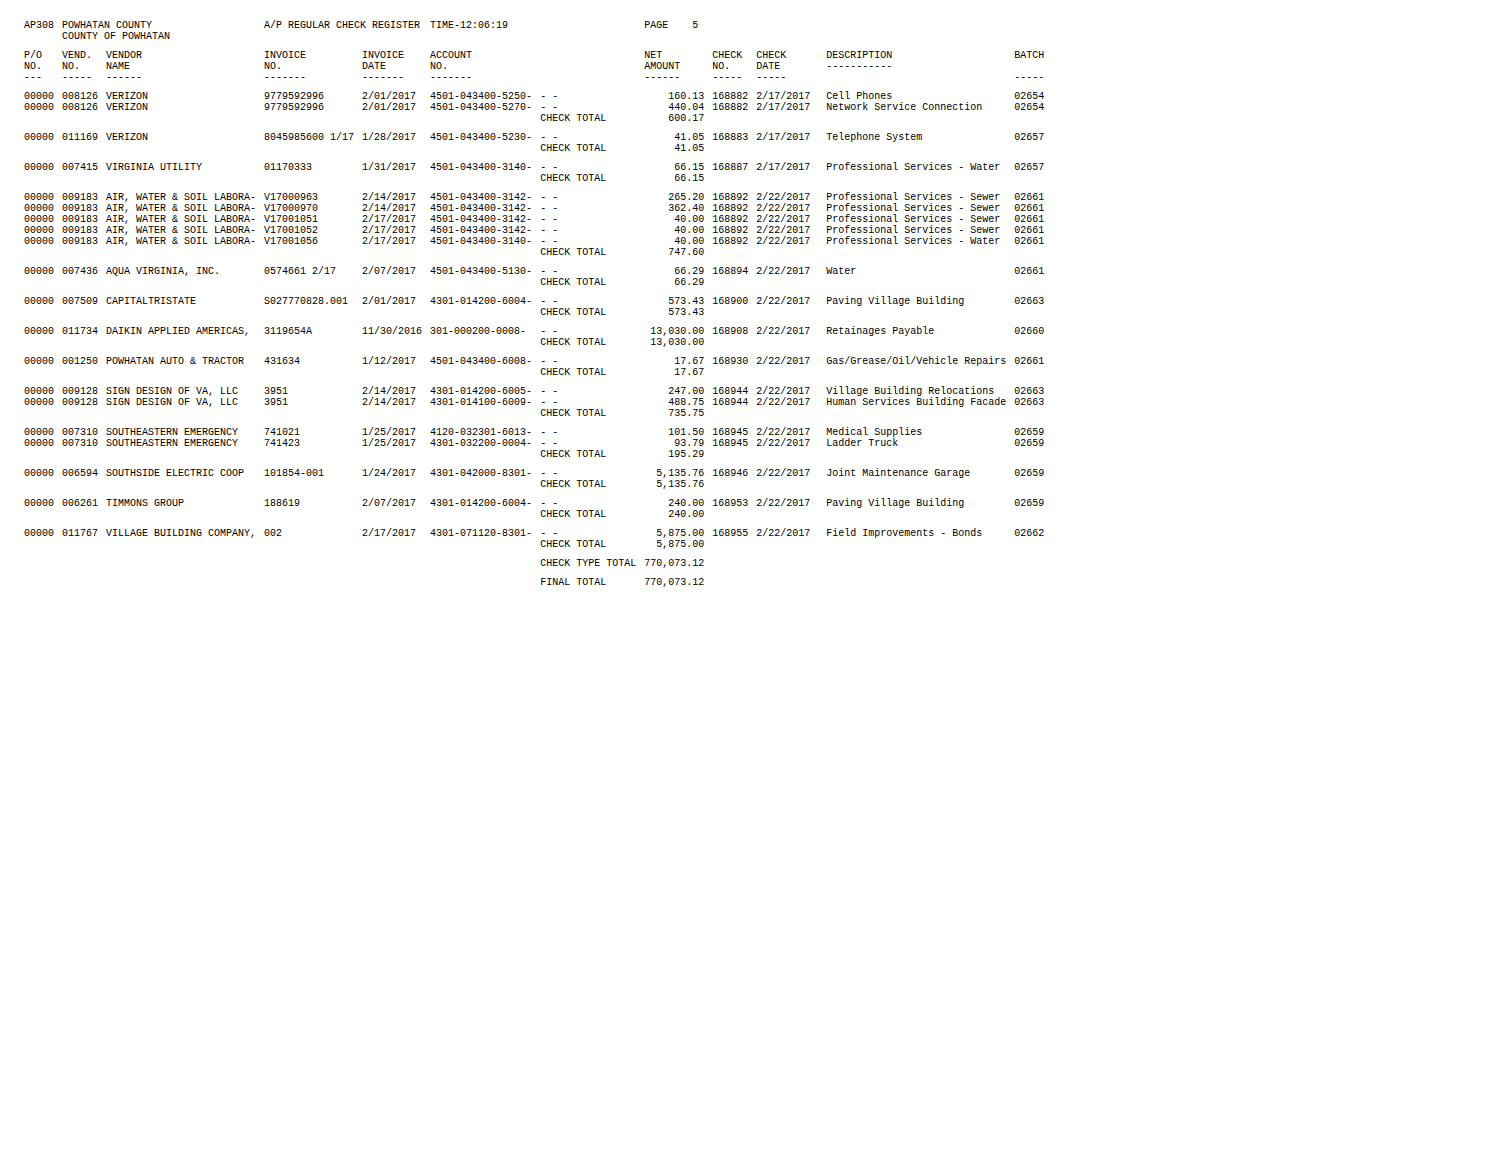| AP308 | POWHATAN COUNTY | A/P REGULAR CHECK REGISTER | TIME-12:06:19 | | PAGE 5 | | | | |
| | COUNTY OF POWHATAN | | | | | | | | | | |
| P/O | VEND. | VENDOR | INVOICE | INVOICE | ACCOUNT | | NET | CHECK | CHECK | | DESCRIPTION | BATCH |
| NO. | NO. | NAME | NO. | DATE | NO. | | AMOUNT | NO. | DATE | | ----------- | |
| --- | ----- | ------ | ------- | ------- | ------- | | ------ | ----- | ----- | | | ----- |
| 00000 | 008126 | VERIZON | 9779592996 | 2/01/2017 | 4501-043400-5250- | - - | 160.13 | 168882 | 2/17/2017 | | Cell Phones | 02654 |
| 00000 | 008126 | VERIZON | 9779592996 | 2/01/2017 | 4501-043400-5270- | - - | 440.04 | 168882 | 2/17/2017 | | Network Service Connection | 02654 |
| | | | | | | CHECK TOTAL | 600.17 | | | | | |
| 00000 | 011169 | VERIZON | 8045985600 1/17 | 1/28/2017 | 4501-043400-5230- | - - | 41.05 | 168883 | 2/17/2017 | | Telephone System | 02657 |
| | | | | | | CHECK TOTAL | 41.05 | | | | | |
| 00000 | 007415 | VIRGINIA UTILITY | 01170333 | 1/31/2017 | 4501-043400-3140- | - - | 66.15 | 168887 | 2/17/2017 | | Professional Services - Water | 02657 |
| | | | | | | CHECK TOTAL | 66.15 | | | | | |
| 00000 | 009183 | AIR, WATER & SOIL LABORA- | V17000963 | 2/14/2017 | 4501-043400-3142- | - - | 265.20 | 168892 | 2/22/2017 | | Professional Services - Sewer | 02661 |
| 00000 | 009183 | AIR, WATER & SOIL LABORA- | V17000970 | 2/14/2017 | 4501-043400-3142- | - - | 362.40 | 168892 | 2/22/2017 | | Professional Services - Sewer | 02661 |
| 00000 | 009183 | AIR, WATER & SOIL LABORA- | V17001051 | 2/17/2017 | 4501-043400-3142- | - - | 40.00 | 168892 | 2/22/2017 | | Professional Services - Sewer | 02661 |
| 00000 | 009183 | AIR, WATER & SOIL LABORA- | V17001052 | 2/17/2017 | 4501-043400-3142- | - - | 40.00 | 168892 | 2/22/2017 | | Professional Services - Sewer | 02661 |
| 00000 | 009183 | AIR, WATER & SOIL LABORA- | V17001056 | 2/17/2017 | 4501-043400-3140- | - - | 40.00 | 168892 | 2/22/2017 | | Professional Services - Water | 02661 |
| | | | | | | CHECK TOTAL | 747.60 | | | | | |
| 00000 | 007436 | AQUA VIRGINIA, INC. | 0574661 2/17 | 2/07/2017 | 4501-043400-5130- | - - | 66.29 | 168894 | 2/22/2017 | | Water | 02661 |
| | | | | | | CHECK TOTAL | 66.29 | | | | | |
| 00000 | 007509 | CAPITALTRISTATE | S027770828.001 | 2/01/2017 | 4301-014200-6004- | - - | 573.43 | 168900 | 2/22/2017 | | Paving Village Building | 02663 |
| | | | | | | CHECK TOTAL | 573.43 | | | | | |
| 00000 | 011734 | DAIKIN APPLIED AMERICAS, | 3119654A | 11/30/2016 | 301-000200-0008- | - - | 13,030.00 | 168908 | 2/22/2017 | | Retainages Payable | 02660 |
| | | | | | | CHECK TOTAL | 13,030.00 | | | | | |
| 00000 | 001250 | POWHATAN AUTO & TRACTOR | 431634 | 1/12/2017 | 4501-043400-6008- | - - | 17.67 | 168930 | 2/22/2017 | | Gas/Grease/Oil/Vehicle Repairs | 02661 |
| | | | | | | CHECK TOTAL | 17.67 | | | | | |
| 00000 | 009128 | SIGN DESIGN OF VA, LLC | 3951 | 2/14/2017 | 4301-014200-6005- | - - | 247.00 | 168944 | 2/22/2017 | | Village Building Relocations | 02663 |
| 00000 | 009128 | SIGN DESIGN OF VA, LLC | 3951 | 2/14/2017 | 4301-014100-6009- | - - | 488.75 | 168944 | 2/22/2017 | | Human Services Building Facade | 02663 |
| | | | | | | CHECK TOTAL | 735.75 | | | | | |
| 00000 | 007310 | SOUTHEASTERN EMERGENCY | 741021 | 1/25/2017 | 4120-032301-6013- | - - | 101.50 | 168945 | 2/22/2017 | | Medical Supplies | 02659 |
| 00000 | 007310 | SOUTHEASTERN EMERGENCY | 741423 | 1/25/2017 | 4301-032200-0004- | - - | 93.79 | 168945 | 2/22/2017 | | Ladder Truck | 02659 |
| | | | | | | CHECK TOTAL | 195.29 | | | | | |
| 00000 | 006594 | SOUTHSIDE ELECTRIC COOP | 101854-001 | 1/24/2017 | 4301-042000-8301- | - - | 5,135.76 | 168946 | 2/22/2017 | | Joint Maintenance Garage | 02659 |
| | | | | | | CHECK TOTAL | 5,135.76 | | | | | |
| 00000 | 006261 | TIMMONS GROUP | 188619 | 2/07/2017 | 4301-014200-6004- | - - | 240.00 | 168953 | 2/22/2017 | | Paving Village Building | 02659 |
| | | | | | | CHECK TOTAL | 240.00 | | | | | |
| 00000 | 011767 | VILLAGE BUILDING COMPANY, | 002 | 2/17/2017 | 4301-071120-8301- | - - | 5,875.00 | 168955 | 2/22/2017 | | Field Improvements - Bonds | 02662 |
| | | | | | | CHECK TOTAL | 5,875.00 | | | | | |
| | | | | | | CHECK TYPE TOTAL | 770,073.12 | | | | | |
| | | | | | | FINAL TOTAL | 770,073.12 | | | | | |